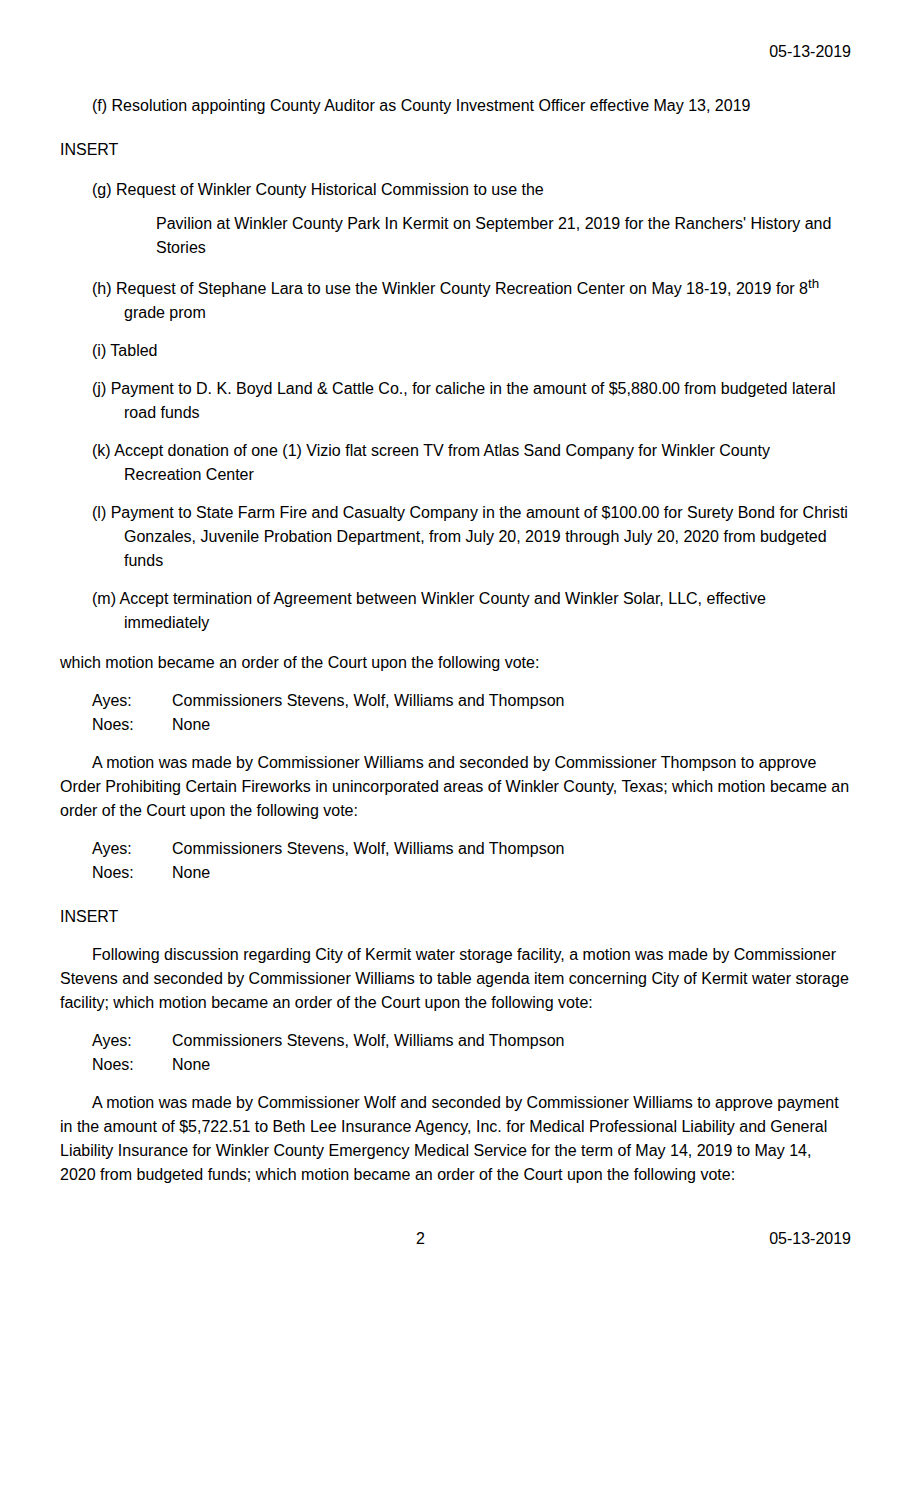05-13-2019
(f) Resolution appointing County Auditor as County Investment Officer effective May 13, 2019
INSERT
(g) Request of Winkler County Historical Commission to use the
Pavilion at Winkler County Park In Kermit on September 21, 2019 for the Ranchers' History and Stories
(h) Request of Stephane Lara to use the Winkler County Recreation Center on May 18-19, 2019 for 8th grade prom
(i) Tabled
(j) Payment to D. K. Boyd Land & Cattle Co., for caliche in the amount of $5,880.00 from budgeted lateral road funds
(k) Accept donation of one (1) Vizio flat screen TV from Atlas Sand Company for Winkler County Recreation Center
(l) Payment to State Farm Fire and Casualty Company in the amount of $100.00 for Surety Bond for Christi Gonzales, Juvenile Probation Department, from July 20, 2019 through July 20, 2020 from budgeted funds
(m) Accept termination of Agreement between Winkler County and Winkler Solar, LLC, effective immediately
which motion became an order of the Court upon the following vote:
Ayes: Commissioners Stevens, Wolf, Williams and Thompson
Noes: None
A motion was made by Commissioner Williams and seconded by Commissioner Thompson to approve Order Prohibiting Certain Fireworks in unincorporated areas of Winkler County, Texas; which motion became an order of the Court upon the following vote:
Ayes: Commissioners Stevens, Wolf, Williams and Thompson
Noes: None
INSERT
Following discussion regarding City of Kermit water storage facility, a motion was made by Commissioner Stevens and seconded by Commissioner Williams to table agenda item concerning City of Kermit water storage facility; which motion became an order of the Court upon the following vote:
Ayes: Commissioners Stevens, Wolf, Williams and Thompson
Noes: None
A motion was made by Commissioner Wolf and seconded by Commissioner Williams to approve payment in the amount of $5,722.51 to Beth Lee Insurance Agency, Inc. for Medical Professional Liability and General Liability Insurance for Winkler County Emergency Medical Service for the term of May 14, 2019 to May 14, 2020 from budgeted funds; which motion became an order of the Court upon the following vote:
2 05-13-2019